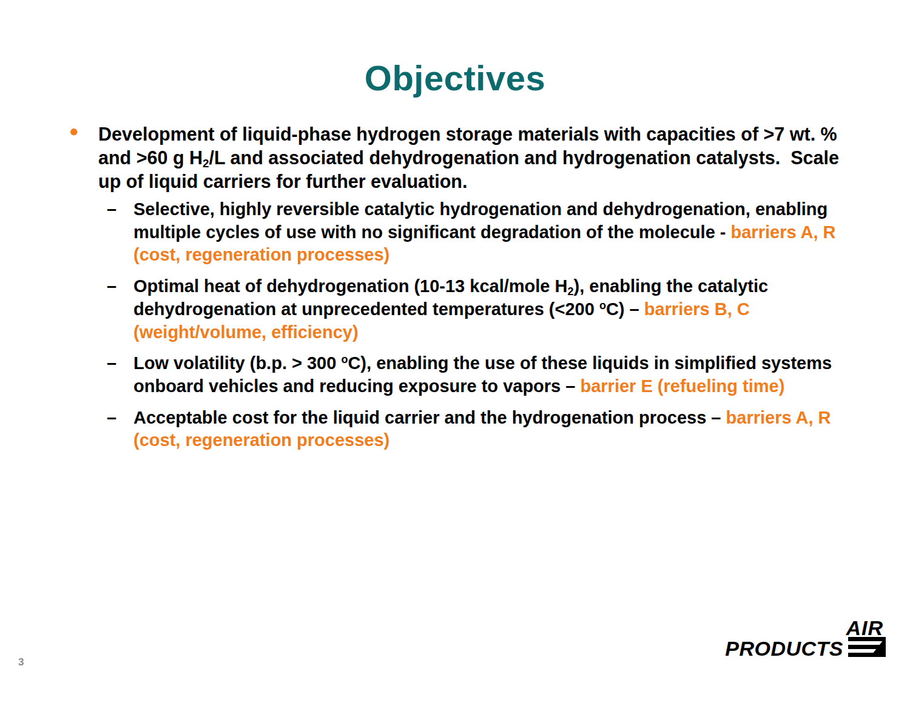Objectives
Development of liquid-phase hydrogen storage materials with capacities of >7 wt. % and >60 g H2/L and associated dehydrogenation and hydrogenation catalysts. Scale up of liquid carriers for further evaluation.
Selective, highly reversible catalytic hydrogenation and dehydrogenation, enabling multiple cycles of use with no significant degradation of the molecule - barriers A, R (cost, regeneration processes)
Optimal heat of dehydrogenation (10-13 kcal/mole H2), enabling the catalytic dehydrogenation at unprecedented temperatures (<200 oC) – barriers B, C (weight/volume, efficiency)
Low volatility (b.p. > 300 oC), enabling the use of these liquids in simplified systems onboard vehicles and reducing exposure to vapors – barrier E (refueling time)
Acceptable cost for the liquid carrier and the hydrogenation process – barriers A, R (cost, regeneration processes)
3
AIR
PRODUCTS